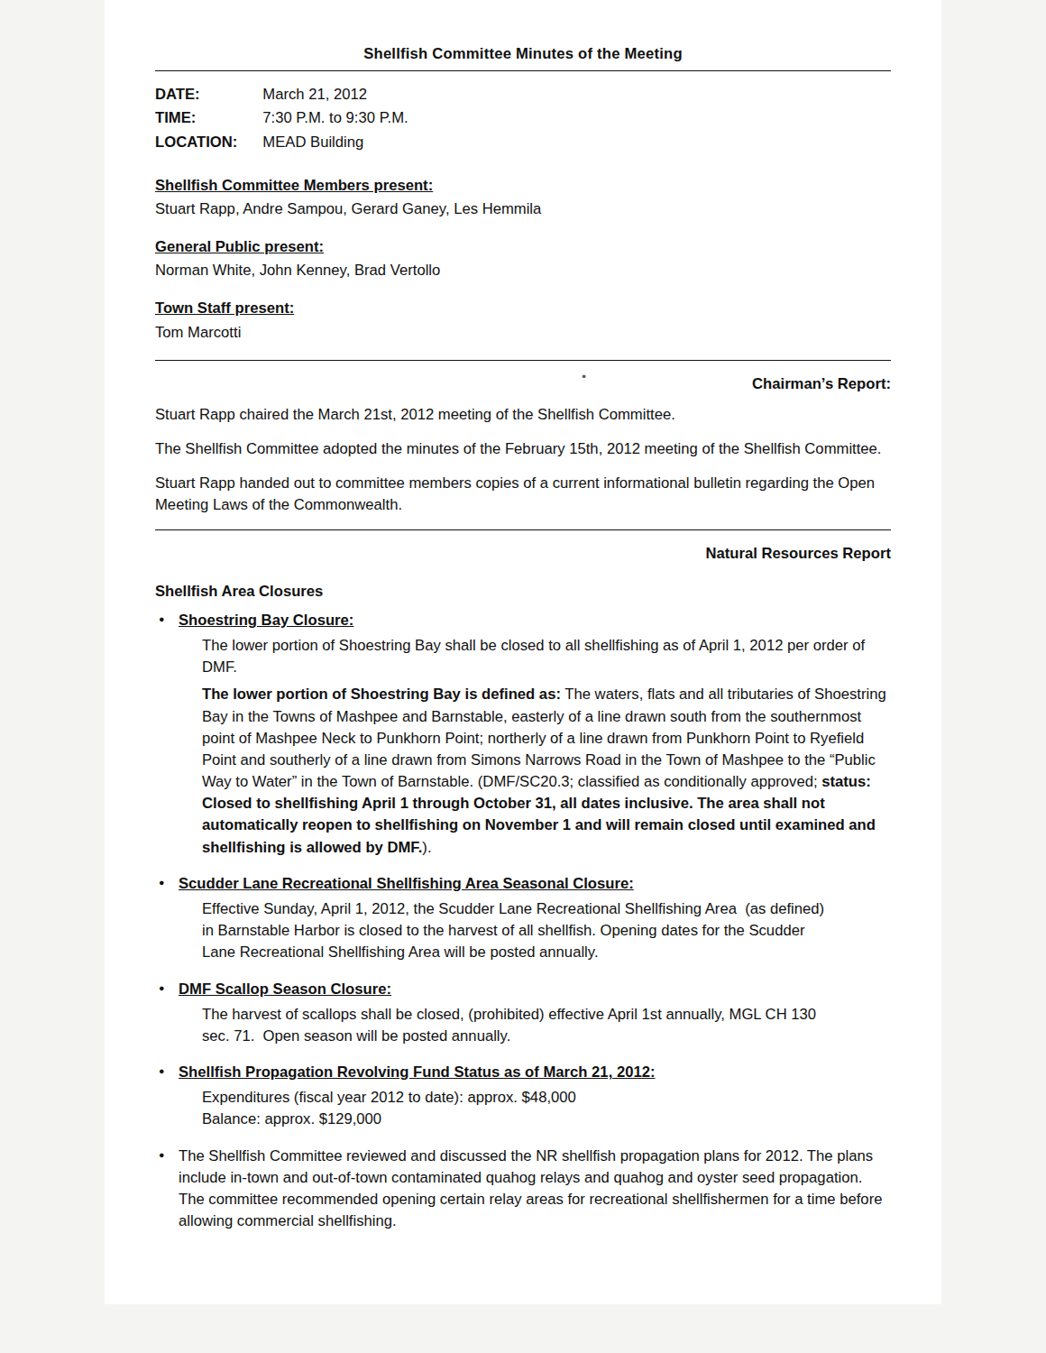Shellfish Committee Minutes of the Meeting
| DATE: | March 21, 2012 |
| TIME: | 7:30 P.M. to 9:30 P.M. |
| LOCATION: | MEAD Building |
Shellfish Committee Members present:
Stuart Rapp, Andre Sampou, Gerard Ganey, Les Hemmila
General Public present:
Norman White, John Kenney, Brad Vertollo
Town Staff present:
Tom Marcotti
• Chairman’s Report:
Stuart Rapp chaired the March 21st, 2012 meeting of the Shellfish Committee.
The Shellfish Committee adopted the minutes of the February 15th, 2012 meeting of the Shellfish Committee.
Stuart Rapp handed out to committee members copies of a current informational bulletin regarding the Open Meeting Laws of the Commonwealth.
Natural Resources Report
Shellfish Area Closures
Shoestring Bay Closure:
The lower portion of Shoestring Bay shall be closed to all shellfishing as of April 1, 2012 per order of DMF.
The lower portion of Shoestring Bay is defined as: The waters, flats and all tributaries of Shoestring Bay in the Towns of Mashpee and Barnstable, easterly of a line drawn south from the southernmost point of Mashpee Neck to Punkhorn Point; northerly of a line drawn from Punkhorn Point to Ryefield Point and southerly of a line drawn from Simons Narrows Road in the Town of Mashpee to the “Public Way to Water” in the Town of Barnstable. (DMF/SC20.3; classified as conditionally approved; status: Closed to shellfishing April 1 through October 31, all dates inclusive. The area shall not automatically reopen to shellfishing on November 1 and will remain closed until examined and shellfishing is allowed by DMF.).
Scudder Lane Recreational Shellfishing Area Seasonal Closure:
Effective Sunday, April 1, 2012, the Scudder Lane Recreational Shellfishing Area (as defined)
in Barnstable Harbor is closed to the harvest of all shellfish. Opening dates for the Scudder
Lane Recreational Shellfishing Area will be posted annually.
DMF Scallop Season Closure:
The harvest of scallops shall be closed, (prohibited) effective April 1st annually, MGL CH 130
sec. 71. Open season will be posted annually.
Shellfish Propagation Revolving Fund Status as of March 21, 2012:
Expenditures (fiscal year 2012 to date): approx. $48,000
Balance: approx. $129,000
The Shellfish Committee reviewed and discussed the NR shellfish propagation plans for 2012. The plans include in-town and out-of-town contaminated quahog relays and quahog and oyster seed propagation. The committee recommended opening certain relay areas for recreational shellfishermen for a time before allowing commercial shellfishing.